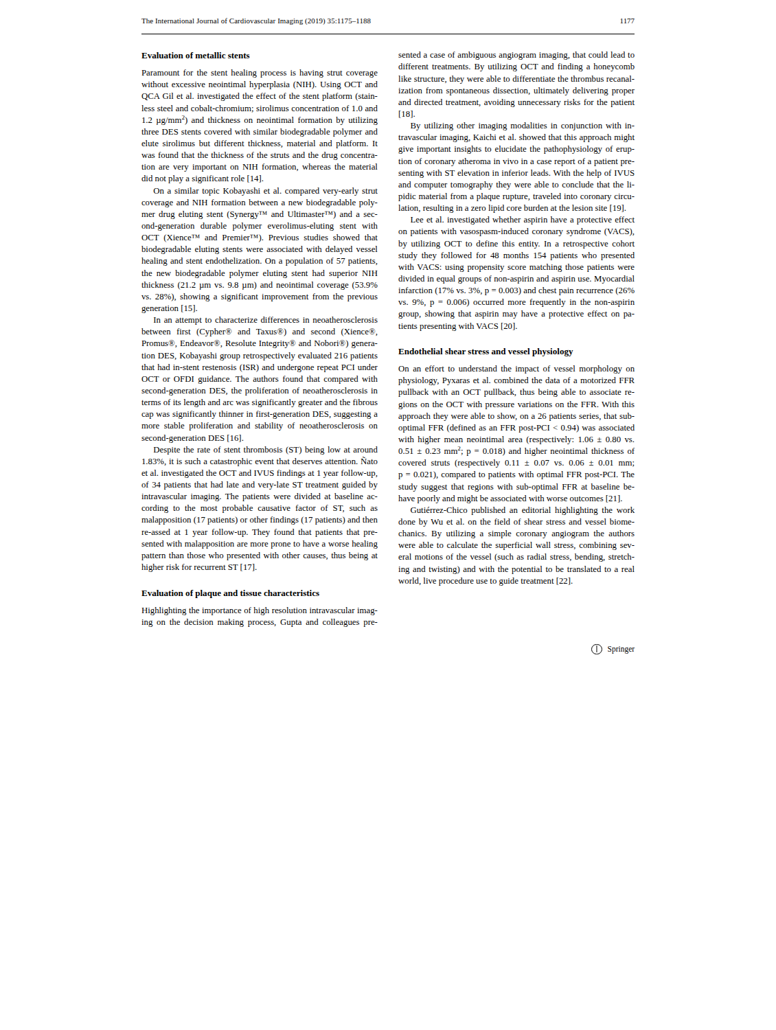The International Journal of Cardiovascular Imaging (2019) 35:1175–1188 1177
Evaluation of metallic stents
Paramount for the stent healing process is having strut coverage without excessive neointimal hyperplasia (NIH). Using OCT and QCA Gil et al. investigated the effect of the stent platform (stainless steel and cobalt-chromium; sirolimus concentration of 1.0 and 1.2 µg/mm2) and thickness on neointimal formation by utilizing three DES stents covered with similar biodegradable polymer and elute sirolimus but different thickness, material and platform. It was found that the thickness of the struts and the drug concentration are very important on NIH formation, whereas the material did not play a significant role [14].
On a similar topic Kobayashi et al. compared very-early strut coverage and NIH formation between a new biodegradable polymer drug eluting stent (Synergy™ and Ultimaster™) and a second-generation durable polymer everolimus-eluting stent with OCT (Xience™ and Premier™). Previous studies showed that biodegradable eluting stents were associated with delayed vessel healing and stent endothelization. On a population of 57 patients, the new biodegradable polymer eluting stent had superior NIH thickness (21.2 µm vs. 9.8 µm) and neointimal coverage (53.9% vs. 28%), showing a significant improvement from the previous generation [15].
In an attempt to characterize differences in neoatherosclerosis between first (Cypher® and Taxus®) and second (Xience®, Promus®, Endeavor®, Resolute Integrity® and Nobori®) generation DES, Kobayashi group retrospectively evaluated 216 patients that had in-stent restenosis (ISR) and undergone repeat PCI under OCT or OFDI guidance. The authors found that compared with second-generation DES, the proliferation of neoatherosclerosis in terms of its length and arc was significantly greater and the fibrous cap was significantly thinner in first-generation DES, suggesting a more stable proliferation and stability of neoatherosclerosis on second-generation DES [16].
Despite the rate of stent thrombosis (ST) being low at around 1.83%, it is such a catastrophic event that deserves attention. Ñato et al. investigated the OCT and IVUS findings at 1 year follow-up, of 34 patients that had late and very-late ST treatment guided by intravascular imaging. The patients were divided at baseline according to the most probable causative factor of ST, such as malapposition (17 patients) or other findings (17 patients) and then re-assed at 1 year follow-up. They found that patients that presented with malapposition are more prone to have a worse healing pattern than those who presented with other causes, thus being at higher risk for recurrent ST [17].
Evaluation of plaque and tissue characteristics
Highlighting the importance of high resolution intravascular imaging on the decision making process, Gupta and colleagues presented a case of ambiguous angiogram imaging, that could lead to different treatments. By utilizing OCT and finding a honeycomb like structure, they were able to differentiate the thrombus recanalization from spontaneous dissection, ultimately delivering proper and directed treatment, avoiding unnecessary risks for the patient [18].
By utilizing other imaging modalities in conjunction with intravascular imaging, Kaichi et al. showed that this approach might give important insights to elucidate the pathophysiology of eruption of coronary atheroma in vivo in a case report of a patient presenting with ST elevation in inferior leads. With the help of IVUS and computer tomography they were able to conclude that the lipidic material from a plaque rupture, traveled into coronary circulation, resulting in a zero lipid core burden at the lesion site [19].
Lee et al. investigated whether aspirin have a protective effect on patients with vasospasm-induced coronary syndrome (VACS), by utilizing OCT to define this entity. In a retrospective cohort study they followed for 48 months 154 patients who presented with VACS: using propensity score matching those patients were divided in equal groups of non-aspirin and aspirin use. Myocardial infarction (17% vs. 3%, p = 0.003) and chest pain recurrence (26% vs. 9%, p = 0.006) occurred more frequently in the non-aspirin group, showing that aspirin may have a protective effect on patients presenting with VACS [20].
Endothelial shear stress and vessel physiology
On an effort to understand the impact of vessel morphology on physiology, Pyxaras et al. combined the data of a motorized FFR pullback with an OCT pullback, thus being able to associate regions on the OCT with pressure variations on the FFR. With this approach they were able to show, on a 26 patients series, that sub-optimal FFR (defined as an FFR post-PCI < 0.94) was associated with higher mean neointimal area (respectively: 1.06 ± 0.80 vs. 0.51 ± 0.23 mm2; p = 0.018) and higher neointimal thickness of covered struts (respectively 0.11 ± 0.07 vs. 0.06 ± 0.01 mm; p = 0.021), compared to patients with optimal FFR post-PCI. The study suggest that regions with sub-optimal FFR at baseline behave poorly and might be associated with worse outcomes [21].
Gutiérrez-Chico published an editorial highlighting the work done by Wu et al. on the field of shear stress and vessel biomechanics. By utilizing a simple coronary angiogram the authors were able to calculate the superficial wall stress, combining several motions of the vessel (such as radial stress, bending, stretching and twisting) and with the potential to be translated to a real world, live procedure use to guide treatment [22].
Springer